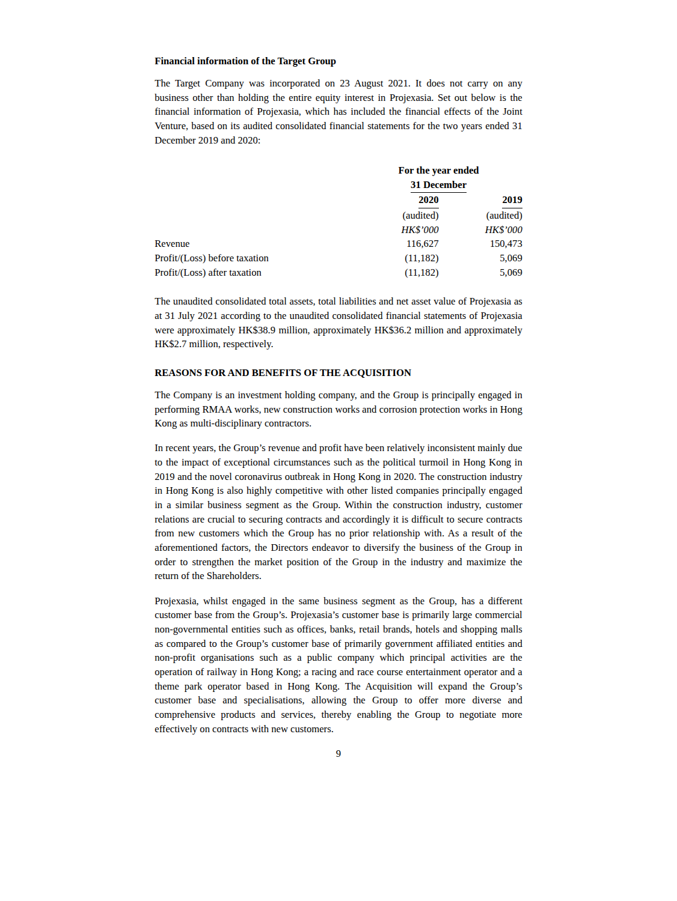Financial information of the Target Group
The Target Company was incorporated on 23 August 2021. It does not carry on any business other than holding the entire equity interest in Projexasia. Set out below is the financial information of Projexasia, which has included the financial effects of the Joint Venture, based on its audited consolidated financial statements for the two years ended 31 December 2019 and 2020:
| | For the year ended |
| | 31 December |
| | 2020 | 2019 |
| | (audited) | (audited) |
| | HK$’000 | HK$’000 |
| Revenue | 116,627 | 150,473 |
| Profit/(Loss) before taxation | (11,182) | 5,069 |
| Profit/(Loss) after taxation | (11,182) | 5,069 |
The unaudited consolidated total assets, total liabilities and net asset value of Projexasia as at 31 July 2021 according to the unaudited consolidated financial statements of Projexasia were approximately HK$38.9 million, approximately HK$36.2 million and approximately HK$2.7 million, respectively.
REASONS FOR AND BENEFITS OF THE ACQUISITION
The Company is an investment holding company, and the Group is principally engaged in performing RMAA works, new construction works and corrosion protection works in Hong Kong as multi-disciplinary contractors.
In recent years, the Group’s revenue and profit have been relatively inconsistent mainly due to the impact of exceptional circumstances such as the political turmoil in Hong Kong in 2019 and the novel coronavirus outbreak in Hong Kong in 2020. The construction industry in Hong Kong is also highly competitive with other listed companies principally engaged in a similar business segment as the Group. Within the construction industry, customer relations are crucial to securing contracts and accordingly it is difficult to secure contracts from new customers which the Group has no prior relationship with. As a result of the aforementioned factors, the Directors endeavor to diversify the business of the Group in order to strengthen the market position of the Group in the industry and maximize the return of the Shareholders.
Projexasia, whilst engaged in the same business segment as the Group, has a different customer base from the Group’s. Projexasia’s customer base is primarily large commercial non-governmental entities such as offices, banks, retail brands, hotels and shopping malls as compared to the Group’s customer base of primarily government affiliated entities and non-profit organisations such as a public company which principal activities are the operation of railway in Hong Kong; a racing and race course entertainment operator and a theme park operator based in Hong Kong. The Acquisition will expand the Group’s customer base and specialisations, allowing the Group to offer more diverse and comprehensive products and services, thereby enabling the Group to negotiate more effectively on contracts with new customers.
9